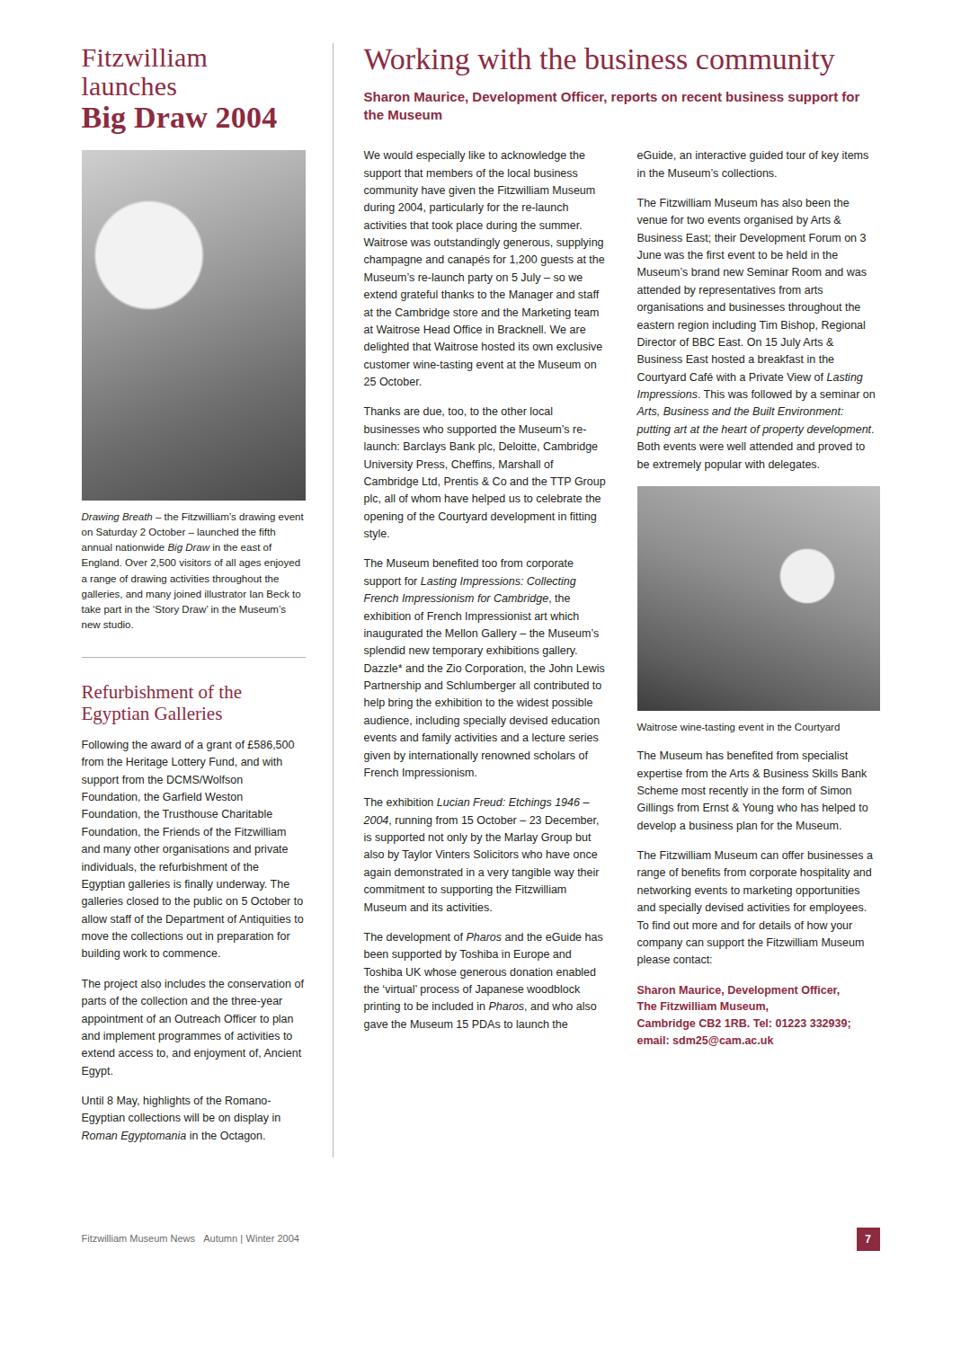Fitzwilliam launchesBig Draw 2004
Drawing Breath – the Fitzwilliam’s drawing event on Saturday 2 October – launched the fifth annual nationwide Big Draw in the east of England. Over 2,500 visitors of all ages enjoyed a range of drawing activities throughout the galleries, and many joined illustrator Ian Beck to take part in the ‘Story Draw’ in the Museum’s new studio.
Refurbishment of the Egyptian Galleries
Following the award of a grant of £586,500 from the Heritage Lottery Fund, and with support from the DCMS/Wolfson Foundation, the Garfield Weston Foundation, the Trusthouse Charitable Foundation, the Friends of the Fitzwilliam and many other organisations and private individuals, the refurbishment of the Egyptian galleries is finally underway. The galleries closed to the public on 5 October to allow staff of the Department of Antiquities to move the collections out in preparation for building work to commence.
The project also includes the conservation of parts of the collection and the three-year appointment of an Outreach Officer to plan and implement programmes of activities to extend access to, and enjoyment of, Ancient Egypt.
Until 8 May, highlights of the Romano-Egyptian collections will be on display in Roman Egyptomania in the Octagon.
Working with the business community
Sharon Maurice, Development Officer, reports on recent business support for the Museum
We would especially like to acknowledge the support that members of the local business community have given the Fitzwilliam Museum during 2004, particularly for the re-launch activities that took place during the summer. Waitrose was outstandingly generous, supplying champagne and canapés for 1,200 guests at the Museum’s re-launch party on 5 July – so we extend grateful thanks to the Manager and staff at the Cambridge store and the Marketing team at Waitrose Head Office in Bracknell. We are delighted that Waitrose hosted its own exclusive customer wine-tasting event at the Museum on 25 October.
Thanks are due, too, to the other local businesses who supported the Museum’s re-launch: Barclays Bank plc, Deloitte, Cambridge University Press, Cheffins, Marshall of Cambridge Ltd, Prentis & Co and the TTP Group plc, all of whom have helped us to celebrate the opening of the Courtyard development in fitting style.
The Museum benefited too from corporate support for Lasting Impressions: Collecting French Impressionism for Cambridge, the exhibition of French Impressionist art which inaugurated the Mellon Gallery – the Museum’s splendid new temporary exhibitions gallery. Dazzle* and the Zio Corporation, the John Lewis Partnership and Schlumberger all contributed to help bring the exhibition to the widest possible audience, including specially devised education events and family activities and a lecture series given by internationally renowned scholars of French Impressionism.
The exhibition Lucian Freud: Etchings 1946 – 2004, running from 15 October – 23 December, is supported not only by the Marlay Group but also by Taylor Vinters Solicitors who have once again demonstrated in a very tangible way their commitment to supporting the Fitzwilliam Museum and its activities.
The development of Pharos and the eGuide has been supported by Toshiba in Europe and Toshiba UK whose generous donation enabled the ‘virtual’ process of Japanese woodblock printing to be included in Pharos, and who also gave the Museum 15 PDAs to launch the eGuide, an interactive guided tour of key items in the Museum’s collections.
The Fitzwilliam Museum has also been the venue for two events organised by Arts & Business East; their Development Forum on 3 June was the first event to be held in the Museum’s brand new Seminar Room and was attended by representatives from arts organisations and businesses throughout the eastern region including Tim Bishop, Regional Director of BBC East. On 15 July Arts & Business East hosted a breakfast in the Courtyard Café with a Private View of Lasting Impressions. This was followed by a seminar on Arts, Business and the Built Environment: putting art at the heart of property development. Both events were well attended and proved to be extremely popular with delegates.
Waitrose wine-tasting event in the Courtyard
The Museum has benefited from specialist expertise from the Arts & Business Skills Bank Scheme most recently in the form of Simon Gillings from Ernst & Young who has helped to develop a business plan for the Museum.
The Fitzwilliam Museum can offer businesses a range of benefits from corporate hospitality and networking events to marketing opportunities and specially devised activities for employees. To find out more and for details of how your company can support the Fitzwilliam Museum please contact:
Sharon Maurice, Development Officer,
The Fitzwilliam Museum,
Cambridge CB2 1RB. Tel: 01223 332939;
email: sdm25@cam.ac.uk
Fitzwilliam Museum News Autumn | Winter 2004
7